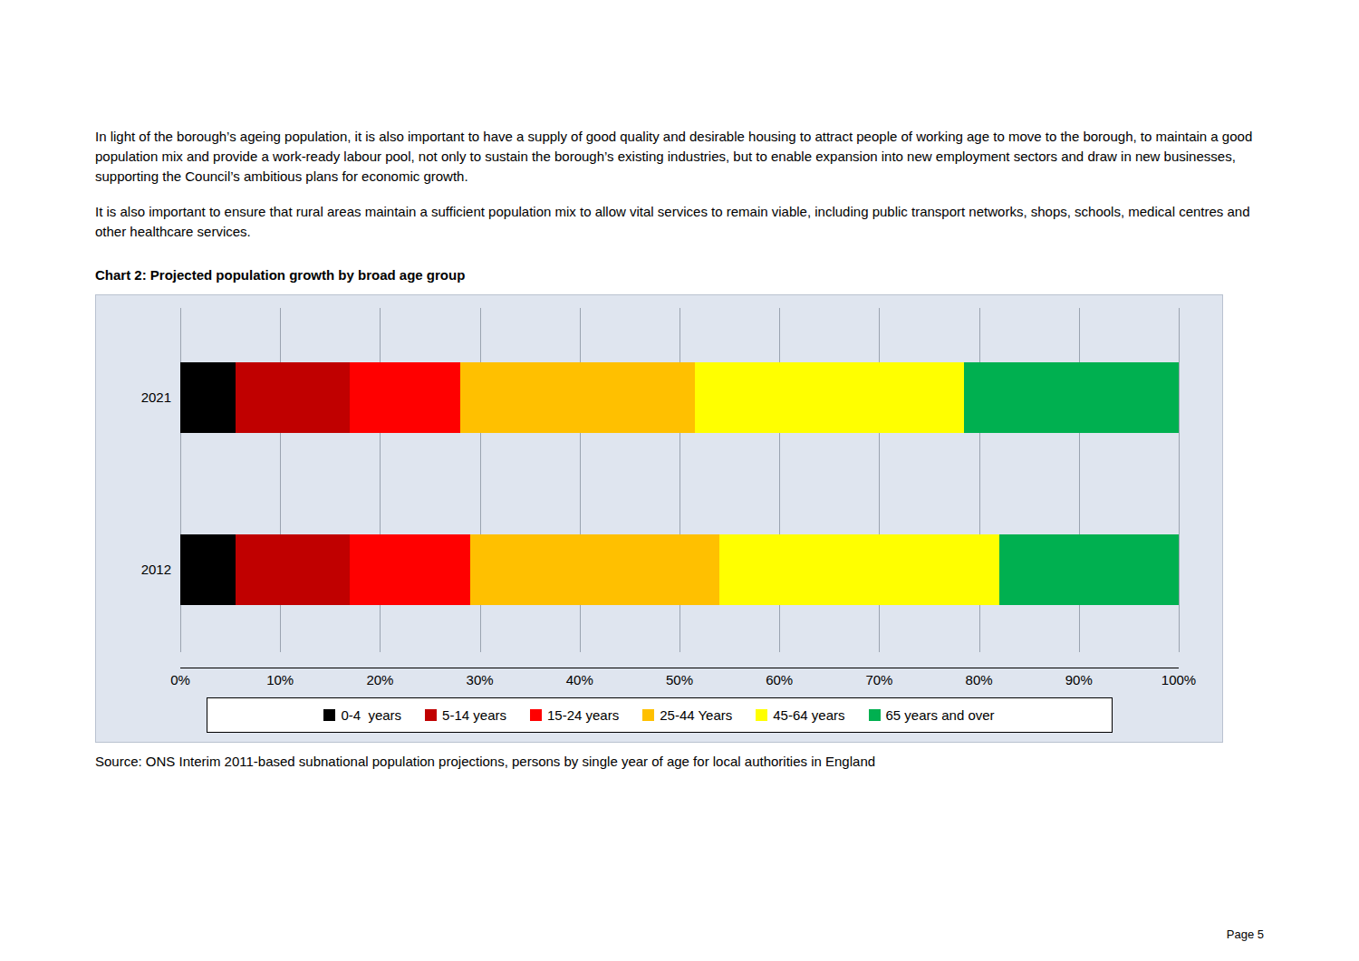In light of the borough’s ageing population, it is also important to have a supply of good quality and desirable housing to attract people of working age to move to the borough, to maintain a good population mix and provide a work-ready labour pool, not only to sustain the borough’s existing industries, but to enable expansion into new employment sectors and draw in new businesses, supporting the Council’s ambitious plans for economic growth.
It is also important to ensure that rural areas maintain a sufficient population mix to allow vital services to remain viable, including public transport networks, shops, schools, medical centres and other healthcare services.
Chart 2: Projected population growth by broad age group
2021
2012
0% 10% 20% 30% 40% 50% 60% 70% 80% 90% 100%
0-4 years
5-14 years
15-24 years
25-44 Years
45-64 years
65 years and over
Source: ONS Interim 2011-based subnational population projections, persons by single year of age for local authorities in England
Page 5